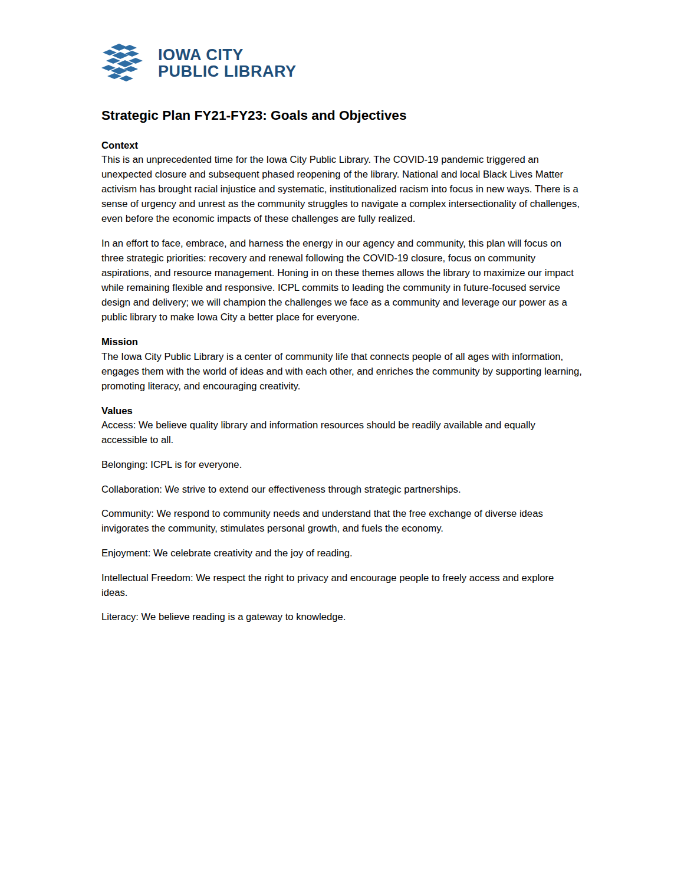IOWA CITY PUBLIC LIBRARY
Strategic Plan FY21-FY23: Goals and Objectives
Context
This is an unprecedented time for the Iowa City Public Library. The COVID-19 pandemic triggered an unexpected closure and subsequent phased reopening of the library. National and local Black Lives Matter activism has brought racial injustice and systematic, institutionalized racism into focus in new ways. There is a sense of urgency and unrest as the community struggles to navigate a complex intersectionality of challenges, even before the economic impacts of these challenges are fully realized.
In an effort to face, embrace, and harness the energy in our agency and community, this plan will focus on three strategic priorities: recovery and renewal following the COVID-19 closure, focus on community aspirations, and resource management. Honing in on these themes allows the library to maximize our impact while remaining flexible and responsive. ICPL commits to leading the community in future-focused service design and delivery; we will champion the challenges we face as a community and leverage our power as a public library to make Iowa City a better place for everyone.
Mission
The Iowa City Public Library is a center of community life that connects people of all ages with information, engages them with the world of ideas and with each other, and enriches the community by supporting learning, promoting literacy, and encouraging creativity.
Values
Access: We believe quality library and information resources should be readily available and equally accessible to all.
Belonging: ICPL is for everyone.
Collaboration: We strive to extend our effectiveness through strategic partnerships.
Community: We respond to community needs and understand that the free exchange of diverse ideas invigorates the community, stimulates personal growth, and fuels the economy.
Enjoyment: We celebrate creativity and the joy of reading.
Intellectual Freedom: We respect the right to privacy and encourage people to freely access and explore ideas.
Literacy: We believe reading is a gateway to knowledge.